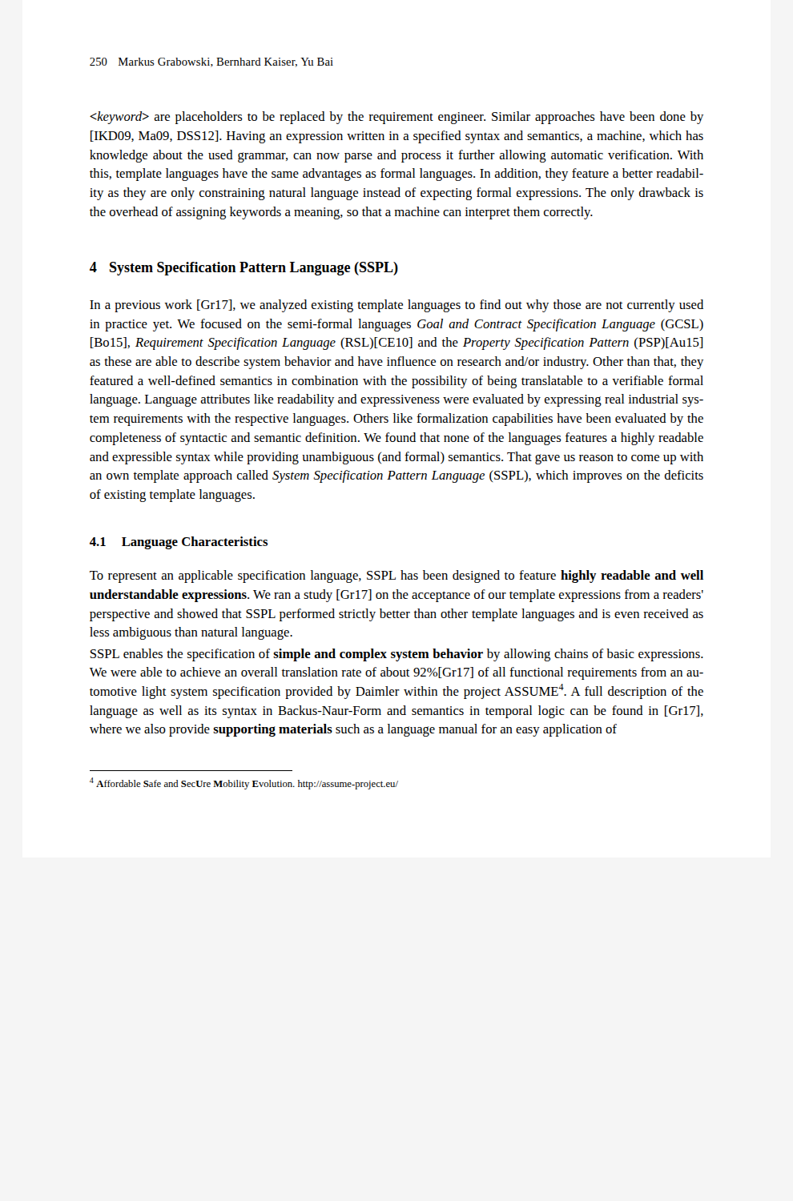250 Markus Grabowski, Bernhard Kaiser, Yu Bai
<keyword> are placeholders to be replaced by the requirement engineer. Similar approaches have been done by [IKD09, Ma09, DSS12]. Having an expression written in a specified syntax and semantics, a machine, which has knowledge about the used grammar, can now parse and process it further allowing automatic verification. With this, template languages have the same advantages as formal languages. In addition, they feature a better readability as they are only constraining natural language instead of expecting formal expressions. The only drawback is the overhead of assigning keywords a meaning, so that a machine can interpret them correctly.
4 System Specification Pattern Language (SSPL)
In a previous work [Gr17], we analyzed existing template languages to find out why those are not currently used in practice yet. We focused on the semi-formal languages Goal and Contract Specification Language (GCSL)[Bo15], Requirement Specification Language (RSL)[CE10] and the Property Specification Pattern (PSP)[Au15] as these are able to describe system behavior and have influence on research and/or industry. Other than that, they featured a well-defined semantics in combination with the possibility of being translatable to a verifiable formal language. Language attributes like readability and expressiveness were evaluated by expressing real industrial system requirements with the respective languages. Others like formalization capabilities have been evaluated by the completeness of syntactic and semantic definition. We found that none of the languages features a highly readable and expressible syntax while providing unambiguous (and formal) semantics. That gave us reason to come up with an own template approach called System Specification Pattern Language (SSPL), which improves on the deficits of existing template languages.
4.1 Language Characteristics
To represent an applicable specification language, SSPL has been designed to feature highly readable and well understandable expressions. We ran a study [Gr17] on the acceptance of our template expressions from a readers' perspective and showed that SSPL performed strictly better than other template languages and is even received as less ambiguous than natural language.
SSPL enables the specification of simple and complex system behavior by allowing chains of basic expressions. We were able to achieve an overall translation rate of about 92%[Gr17] of all functional requirements from an automotive light system specification provided by Daimler within the project ASSUME4. A full description of the language as well as its syntax in Backus-Naur-Form and semantics in temporal logic can be found in [Gr17], where we also provide supporting materials such as a language manual for an easy application of
4 Affordable Safe and SecUre Mobility Evolution. http://assume-project.eu/